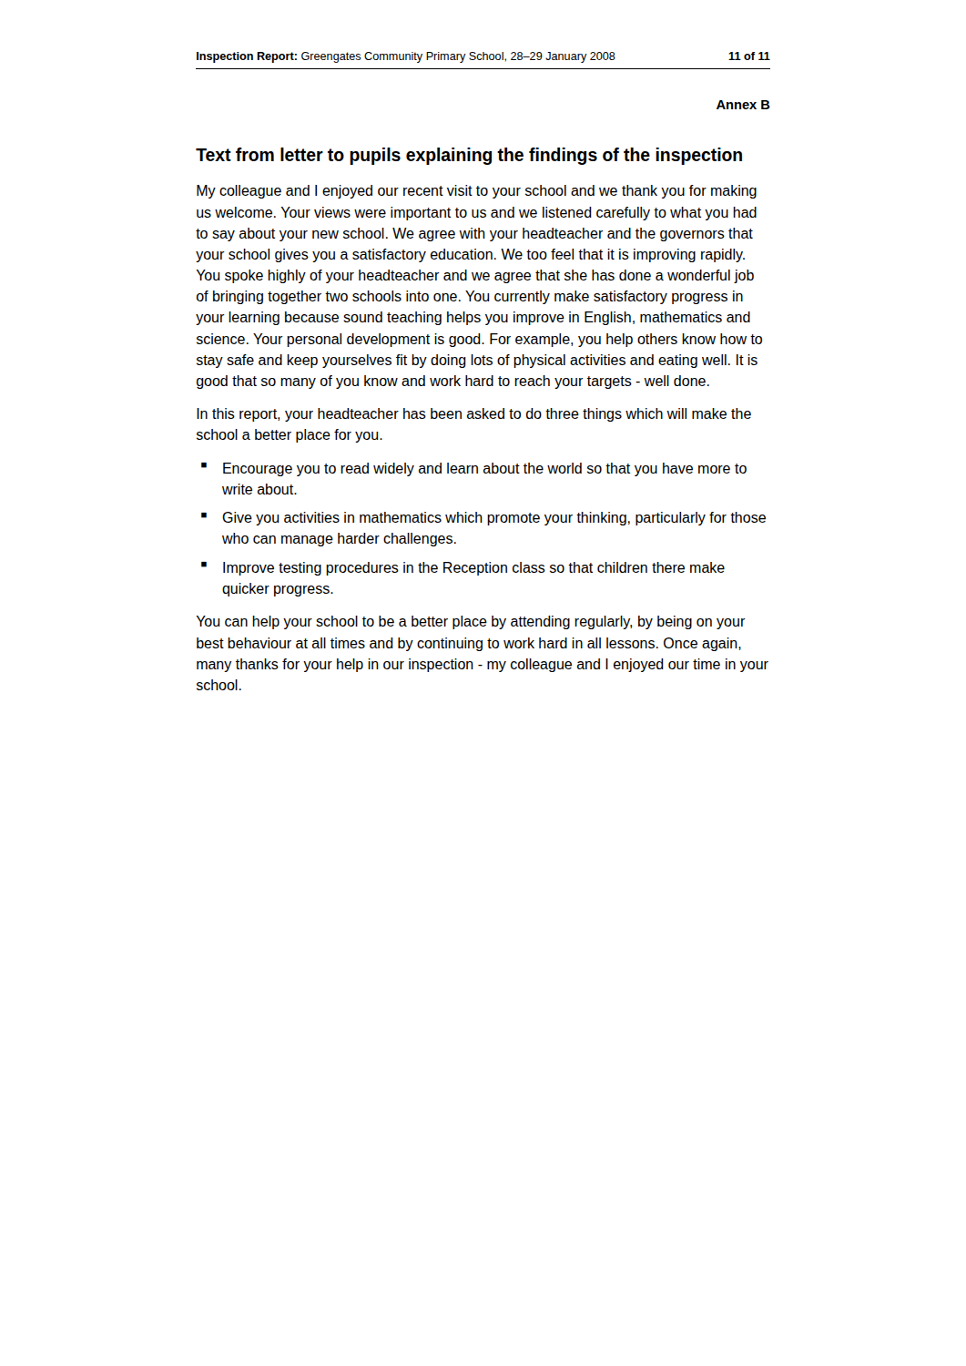Inspection Report: Greengates Community Primary School, 28–29 January 2008
11 of 11
Annex B
Text from letter to pupils explaining the findings of the inspection
My colleague and I enjoyed our recent visit to your school and we thank you for making us welcome. Your views were important to us and we listened carefully to what you had to say about your new school. We agree with your headteacher and the governors that your school gives you a satisfactory education. We too feel that it is improving rapidly. You spoke highly of your headteacher and we agree that she has done a wonderful job of bringing together two schools into one. You currently make satisfactory progress in your learning because sound teaching helps you improve in English, mathematics and science. Your personal development is good. For example, you help others know how to stay safe and keep yourselves fit by doing lots of physical activities and eating well. It is good that so many of you know and work hard to reach your targets - well done.
In this report, your headteacher has been asked to do three things which will make the school a better place for you.
Encourage you to read widely and learn about the world so that you have more to write about.
Give you activities in mathematics which promote your thinking, particularly for those who can manage harder challenges.
Improve testing procedures in the Reception class so that children there make quicker progress.
You can help your school to be a better place by attending regularly, by being on your best behaviour at all times and by continuing to work hard in all lessons. Once again, many thanks for your help in our inspection - my colleague and I enjoyed our time in your school.